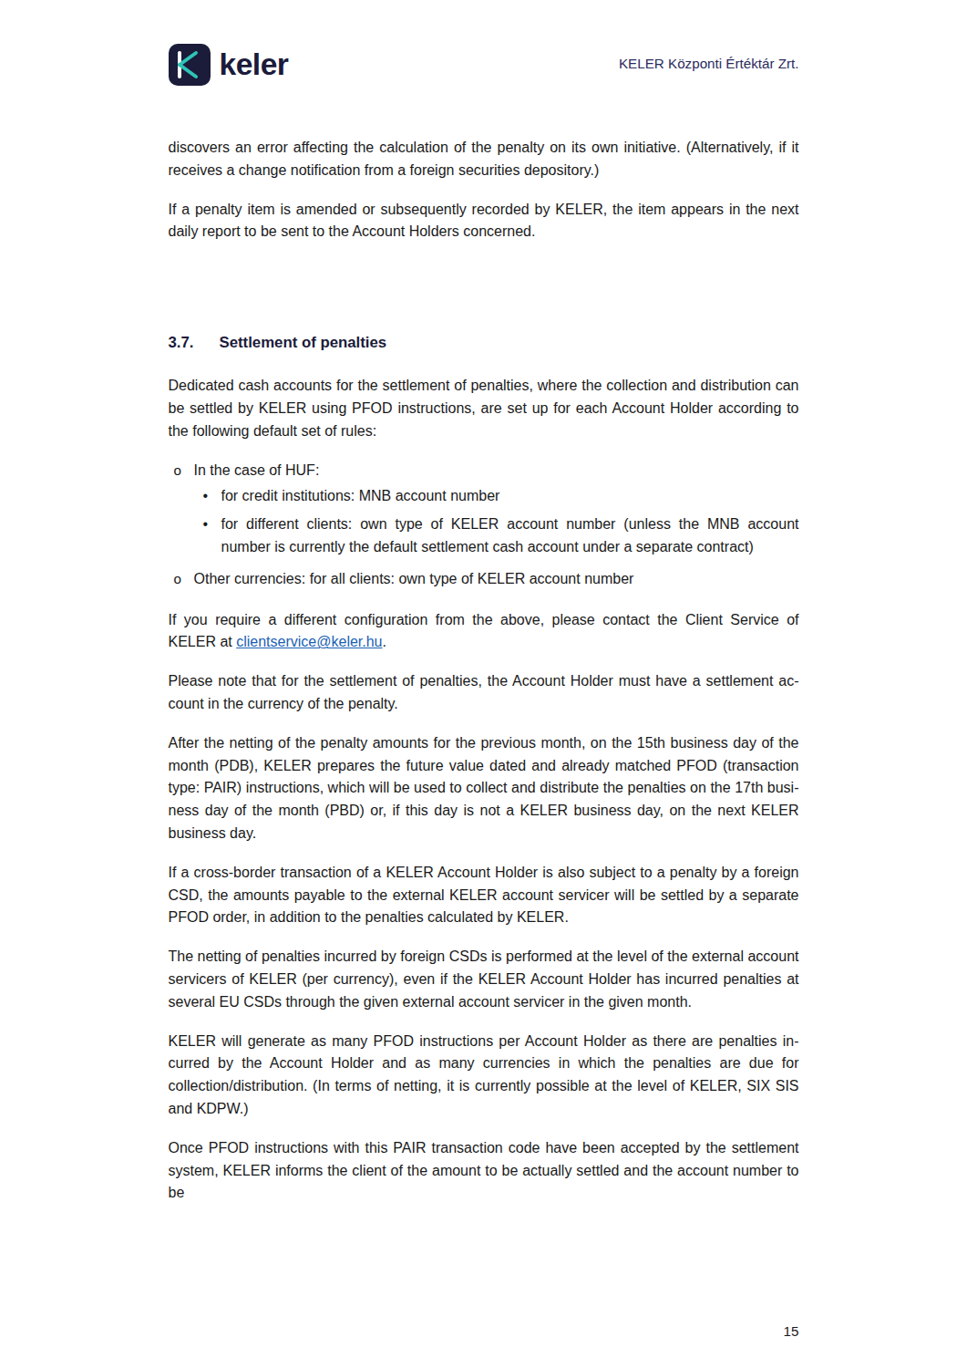keler
KELER Központi Értéktár Zrt.
discovers an error affecting the calculation of the penalty on its own initiative. (Alternatively, if it receives a change notification from a foreign securities depository.)
If a penalty item is amended or subsequently recorded by KELER, the item appears in the next daily report to be sent to the Account Holders concerned.
3.7. Settlement of penalties
Dedicated cash accounts for the settlement of penalties, where the collection and distribution can be settled by KELER using PFOD instructions, are set up for each Account Holder according to the following default set of rules:
In the case of HUF:
for credit institutions: MNB account number
for different clients: own type of KELER account number (unless the MNB account number is currently the default settlement cash account under a separate contract)
Other currencies: for all clients: own type of KELER account number
If you require a different configuration from the above, please contact the Client Service of KELER at clientservice@keler.hu.
Please note that for the settlement of penalties, the Account Holder must have a settlement account in the currency of the penalty.
After the netting of the penalty amounts for the previous month, on the 15th business day of the month (PDB), KELER prepares the future value dated and already matched PFOD (transaction type: PAIR) instructions, which will be used to collect and distribute the penalties on the 17th business day of the month (PBD) or, if this day is not a KELER business day, on the next KELER business day.
If a cross-border transaction of a KELER Account Holder is also subject to a penalty by a foreign CSD, the amounts payable to the external KELER account servicer will be settled by a separate PFOD order, in addition to the penalties calculated by KELER.
The netting of penalties incurred by foreign CSDs is performed at the level of the external account servicers of KELER (per currency), even if the KELER Account Holder has incurred penalties at several EU CSDs through the given external account servicer in the given month.
KELER will generate as many PFOD instructions per Account Holder as there are penalties incurred by the Account Holder and as many currencies in which the penalties are due for collection/distribution. (In terms of netting, it is currently possible at the level of KELER, SIX SIS and KDPW.)
Once PFOD instructions with this PAIR transaction code have been accepted by the settlement system, KELER informs the client of the amount to be actually settled and the account number to be
15